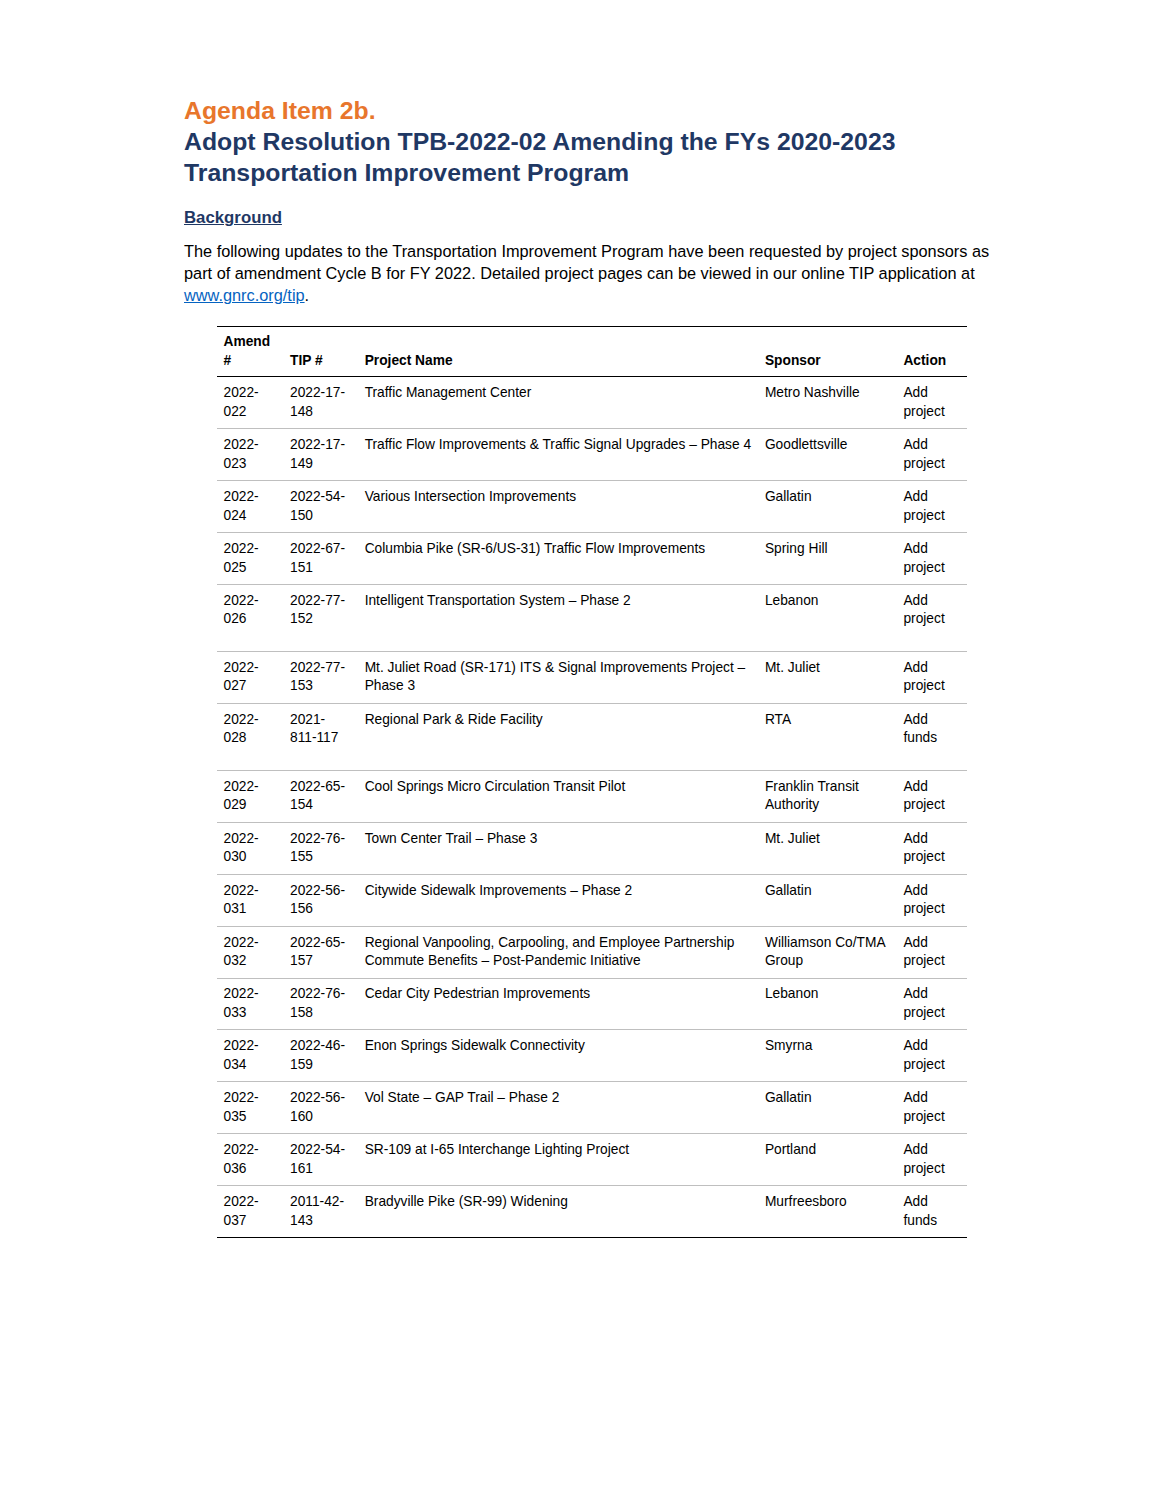Agenda Item 2b. Adopt Resolution TPB-2022-02 Amending the FYs 2020-2023 Transportation Improvement Program
Background
The following updates to the Transportation Improvement Program have been requested by project sponsors as part of amendment Cycle B for FY 2022. Detailed project pages can be viewed in our online TIP application at www.gnrc.org/tip.
| Amend # | TIP # | Project Name | Sponsor | Action |
| --- | --- | --- | --- | --- |
| 2022-022 | 2022-17-148 | Traffic Management Center | Metro Nashville | Add project |
| 2022-023 | 2022-17-149 | Traffic Flow Improvements & Traffic Signal Upgrades – Phase 4 | Goodlettsville | Add project |
| 2022-024 | 2022-54-150 | Various Intersection Improvements | Gallatin | Add project |
| 2022-025 | 2022-67-151 | Columbia Pike (SR-6/US-31) Traffic Flow Improvements | Spring Hill | Add project |
| 2022-026 | 2022-77-152 | Intelligent Transportation System – Phase 2 | Lebanon | Add project |
| 2022-027 | 2022-77-153 | Mt. Juliet Road (SR-171) ITS & Signal Improvements Project – Phase 3 | Mt. Juliet | Add project |
| 2022-028 | 2021-811-117 | Regional Park & Ride Facility | RTA | Add funds |
| 2022-029 | 2022-65-154 | Cool Springs Micro Circulation Transit Pilot | Franklin Transit Authority | Add project |
| 2022-030 | 2022-76-155 | Town Center Trail – Phase 3 | Mt. Juliet | Add project |
| 2022-031 | 2022-56-156 | Citywide Sidewalk Improvements – Phase 2 | Gallatin | Add project |
| 2022-032 | 2022-65-157 | Regional Vanpooling, Carpooling, and Employee Partnership Commute Benefits – Post-Pandemic Initiative | Williamson Co/TMA Group | Add project |
| 2022-033 | 2022-76-158 | Cedar City Pedestrian Improvements | Lebanon | Add project |
| 2022-034 | 2022-46-159 | Enon Springs Sidewalk Connectivity | Smyrna | Add project |
| 2022-035 | 2022-56-160 | Vol State – GAP Trail – Phase 2 | Gallatin | Add project |
| 2022-036 | 2022-54-161 | SR-109 at I-65 Interchange Lighting Project | Portland | Add project |
| 2022-037 | 2011-42-143 | Bradyville Pike (SR-99) Widening | Murfreesboro | Add funds |